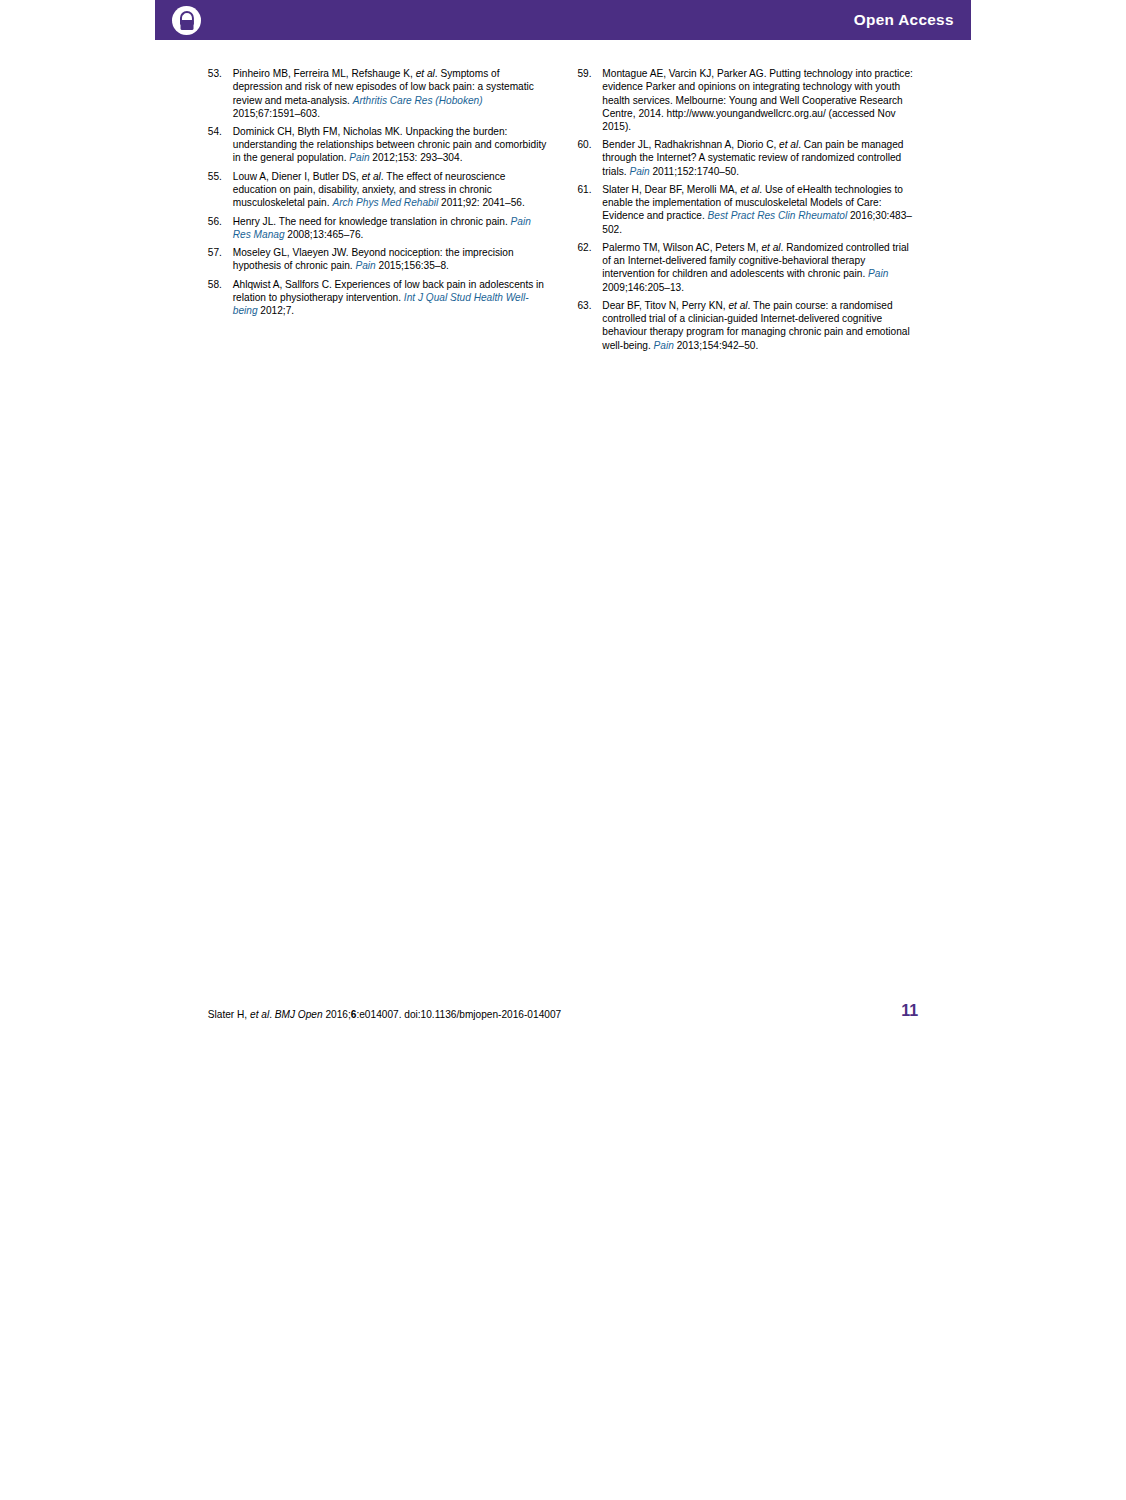Open Access
53. Pinheiro MB, Ferreira ML, Refshauge K, et al. Symptoms of depression and risk of new episodes of low back pain: a systematic review and meta-analysis. Arthritis Care Res (Hoboken) 2015;67:1591–603.
54. Dominick CH, Blyth FM, Nicholas MK. Unpacking the burden: understanding the relationships between chronic pain and comorbidity in the general population. Pain 2012;153: 293–304.
55. Louw A, Diener I, Butler DS, et al. The effect of neuroscience education on pain, disability, anxiety, and stress in chronic musculoskeletal pain. Arch Phys Med Rehabil 2011;92: 2041–56.
56. Henry JL. The need for knowledge translation in chronic pain. Pain Res Manag 2008;13:465–76.
57. Moseley GL, Vlaeyen JW. Beyond nociception: the imprecision hypothesis of chronic pain. Pain 2015;156:35–8.
58. Ahlqwist A, Sallfors C. Experiences of low back pain in adolescents in relation to physiotherapy intervention. Int J Qual Stud Health Well-being 2012;7.
59. Montague AE, Varcin KJ, Parker AG. Putting technology into practice: evidence Parker and opinions on integrating technology with youth health services. Melbourne: Young and Well Cooperative Research Centre, 2014. http://www.youngandwellcrc.org.au/ (accessed Nov 2015).
60. Bender JL, Radhakrishnan A, Diorio C, et al. Can pain be managed through the Internet? A systematic review of randomized controlled trials. Pain 2011;152:1740–50.
61. Slater H, Dear BF, Merolli MA, et al. Use of eHealth technologies to enable the implementation of musculoskeletal Models of Care: Evidence and practice. Best Pract Res Clin Rheumatol 2016;30:483–502.
62. Palermo TM, Wilson AC, Peters M, et al. Randomized controlled trial of an Internet-delivered family cognitive-behavioral therapy intervention for children and adolescents with chronic pain. Pain 2009;146:205–13.
63. Dear BF, Titov N, Perry KN, et al. The pain course: a randomised controlled trial of a clinician-guided Internet-delivered cognitive behaviour therapy program for managing chronic pain and emotional well-being. Pain 2013;154:942–50.
Slater H, et al. BMJ Open 2016;6:e014007. doi:10.1136/bmjopen-2016-014007
11